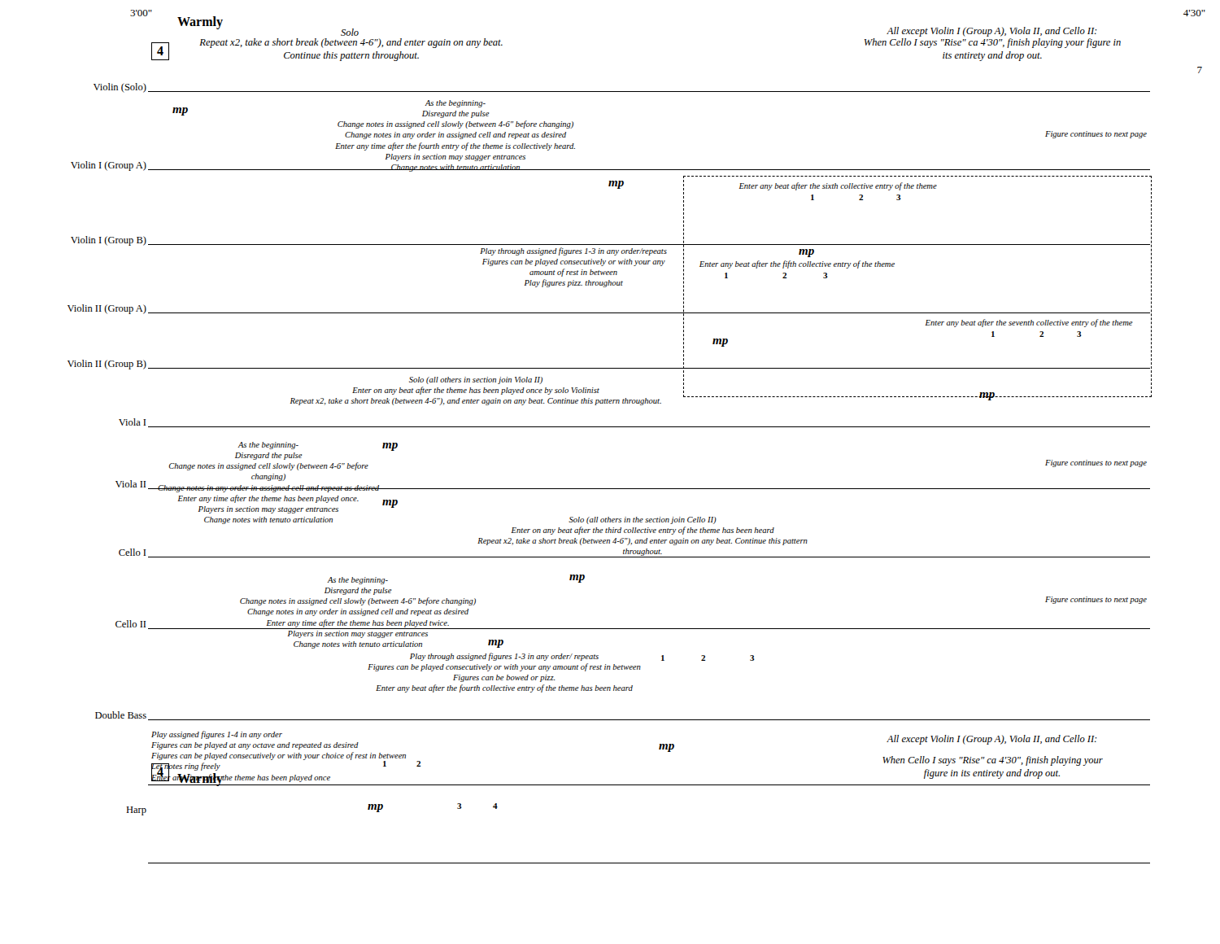3'00"
4'30"
7
Warmly
4
Solo
Repeat x2, take a short break (between 4-6"), and enter again on any beat.
Continue this pattern throughout.
All except Violin I (Group A), Viola II, and Cello II:
When Cello I says "Rise" ca 4'30", finish playing your figure in
its entirety and drop out.
Violin (Solo)
mp
Violin I (Group A)
As the beginning-
Disregard the pulse
Change notes in assigned cell slowly (between 4-6" before changing)
Change notes in any order in assigned cell and repeat as desired
Enter any time after the fourth entry of the theme is collectively heard.
Players in section may stagger entrances
Change notes with tenuto articulation
mp
Figure continues to next page
Violin I (Group B)
Enter any beat after the sixth collective entry of the theme
1
2
3
mp
Violin II (Group A)
Play through assigned figures 1-3 in any order/repeats
Figures can be played consecutively or with your any
amount of rest in between
Play figures pizz. throughout
Enter any beat after the fifth collective entry of the theme
1
2
3
mp
Violin II (Group B)
Enter any beat after the seventh collective entry of the theme
1
2
3
mp
Viola I
Solo (all others in section join Viola II)
Enter on any beat after the theme has been played once by solo Violinist
Repeat x2, take a short break (between 4-6"), and enter again on any beat. Continue this pattern throughout.
mp
Viola II
As the beginning-
Disregard the pulse
Change notes in assigned cell slowly (between 4-6" before changing)
Change notes in any order in assigned cell and repeat as desired
Enter any time after the theme has been played once.
Players in section may stagger entrances
Change notes with tenuto articulation
mp
Figure continues to next page
Cello I
Solo (all others in the section join Cello II)
Enter on any beat after the third collective entry of the theme has been heard
Repeat x2, take a short break (between 4-6"), and enter again on any beat. Continue this pattern throughout.
mp
Cello II
As the beginning-
Disregard the pulse
Change notes in assigned cell slowly (between 4-6" before changing)
Change notes in any order in assigned cell and repeat as desired
Enter any time after the theme has been played twice.
Players in section may stagger entrances
Change notes with tenuto articulation
mp
Figure continues to next page
Double Bass
Play through assigned figures 1-3 in any order/ repeats
Figures can be played consecutively or with your any amount of rest in between
Figures can be bowed or pizz.
Enter any beat after the fourth collective entry of the theme has been heard
1
2
3
mp
All except Violin I (Group A), Viola II, and Cello II:
When Cello I says "Rise" ca 4'30", finish playing your
figure in its entirety and drop out.
Warmly
4
Harp
Play assigned figures 1-4 in any order
Figures can be played at any octave and repeated as desired
Figures can be played consecutively or with your choice of rest in between
Let notes ring freely
Enter any time after the theme has been played once
1
2
3
4
mp